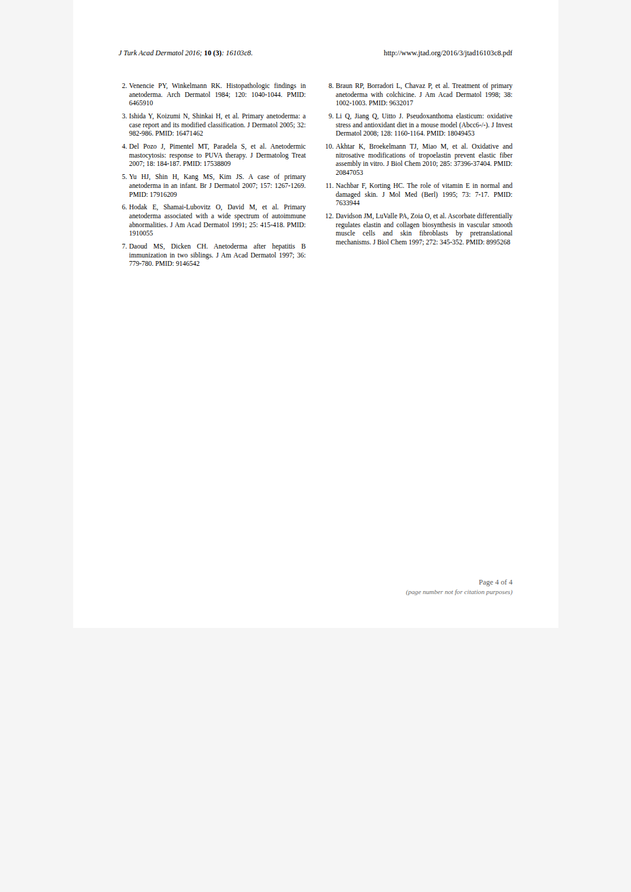J Turk Acad Dermatol 2016; 10 (3): 16103c8.
http://www.jtad.org/2016/3/jtad16103c8.pdf
2 Venencie PY, Winkelmann RK. Histopathologic findings in anetoderma. Arch Dermatol 1984; 120: 1040-1044. PMID: 6465910
3 Ishida Y, Koizumi N, Shinkai H, et al. Primary anetoderma: a case report and its modified classification. J Dermatol 2005; 32: 982-986. PMID: 16471462
4 Del Pozo J, Pimentel MT, Paradela S, et al. Anetodermic mastocytosis: response to PUVA therapy. J Dermatolog Treat 2007; 18: 184-187. PMID: 17538809
5 Yu HJ, Shin H, Kang MS, Kim JS. A case of primary anetoderma in an infant. Br J Dermatol 2007; 157: 1267-1269. PMID: 17916209
6 Hodak E, Shamai-Lubovitz O, David M, et al. Primary anetoderma associated with a wide spectrum of autoimmune abnormalities. J Am Acad Dermatol 1991; 25: 415-418. PMID: 1910055
7 Daoud MS, Dicken CH. Anetoderma after hepatitis B immunization in two siblings. J Am Acad Dermatol 1997; 36: 779-780. PMID: 9146542
8 Braun RP, Borradori L, Chavaz P, et al. Treatment of primary anetoderma with colchicine. J Am Acad Dermatol 1998; 38: 1002-1003. PMID: 9632017
9 Li Q, Jiang Q, Uitto J. Pseudoxanthoma elasticum: oxidative stress and antioxidant diet in a mouse model (Abcc6-/-). J Invest Dermatol 2008; 128: 1160-1164. PMID: 18049453
10 Akhtar K, Broekelmann TJ, Miao M, et al. Oxidative and nitrosative modifications of tropoelastin prevent elastic fiber assembly in vitro. J Biol Chem 2010; 285: 37396-37404. PMID: 20847053
11 Nachbar F, Korting HC. The role of vitamin E in normal and damaged skin. J Mol Med (Berl) 1995; 73: 7-17. PMID: 7633944
12 Davidson JM, LuValle PA, Zoia O, et al. Ascorbate differentially regulates elastin and collagen biosynthesis in vascular smooth muscle cells and skin fibroblasts by pretranslational mechanisms. J Biol Chem 1997; 272: 345-352. PMID: 8995268
Page 4 of 4
(page number not for citation purposes)